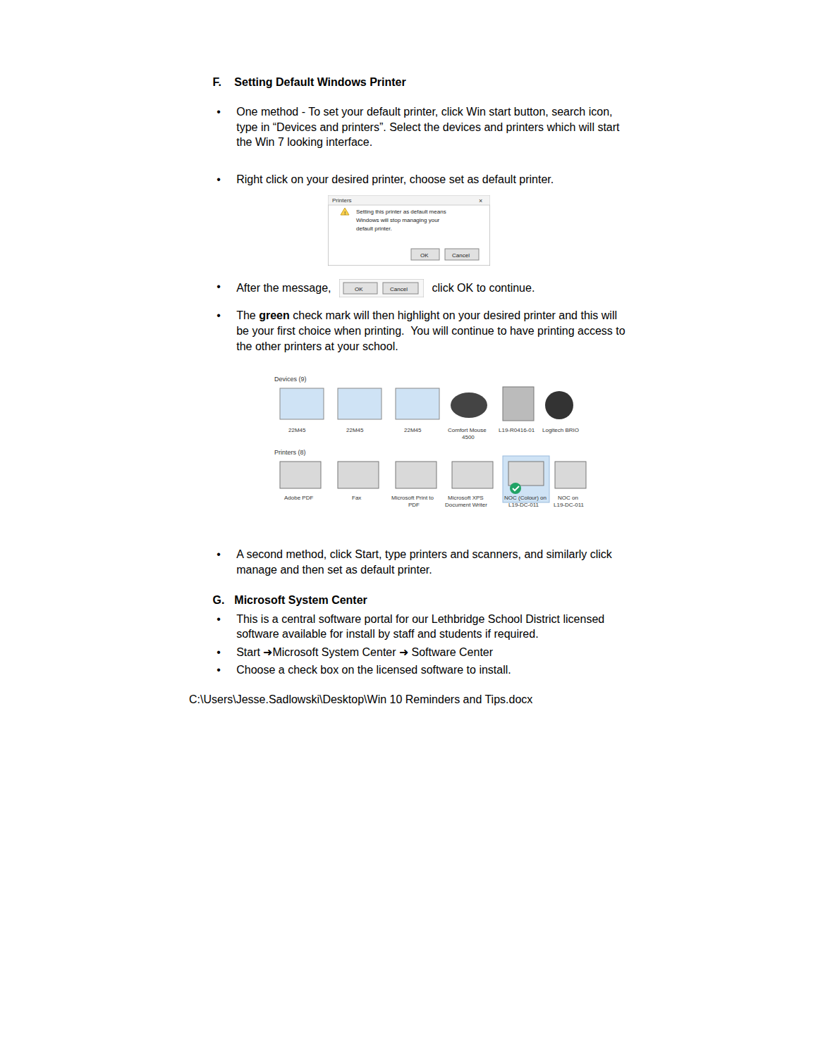F. Setting Default Windows Printer
One method - To set your default printer, click Win start button, search icon, type in “Devices and printers”. Select the devices and printers which will start the Win 7 looking interface.
Right click on your desired printer, choose set as default printer.
After the message, click OK to continue.
The green check mark will then highlight on your desired printer and this will be your first choice when printing. You will continue to have printing access to the other printers at your school.
A second method, click Start, type printers and scanners, and similarly click manage and then set as default printer.
G. Microsoft System Center
This is a central software portal for our Lethbridge School District licensed software available for install by staff and students if required.
Start ➜Microsoft System Center ➜ Software Center
Choose a check box on the licensed software to install.
C:\Users\Jesse.Sadlowski\Desktop\Win 10 Reminders and Tips.docx